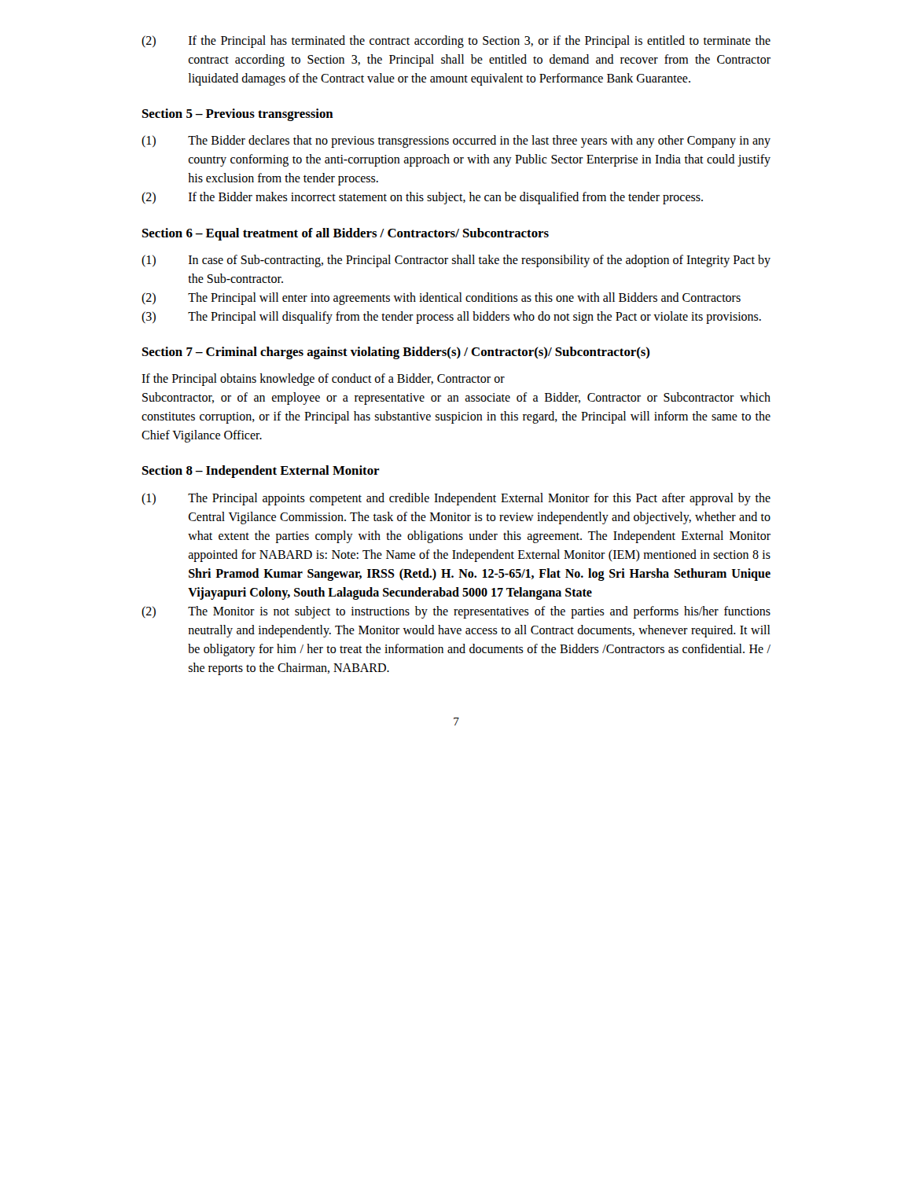(2) If the Principal has terminated the contract according to Section 3, or if the Principal is entitled to terminate the contract according to Section 3, the Principal shall be entitled to demand and recover from the Contractor liquidated damages of the Contract value or the amount equivalent to Performance Bank Guarantee.
Section 5 – Previous transgression
(1) The Bidder declares that no previous transgressions occurred in the last three years with any other Company in any country conforming to the anti-corruption approach or with any Public Sector Enterprise in India that could justify his exclusion from the tender process.
(2) If the Bidder makes incorrect statement on this subject, he can be disqualified from the tender process.
Section 6 – Equal treatment of all Bidders / Contractors/ Subcontractors
(1) In case of Sub-contracting, the Principal Contractor shall take the responsibility of the adoption of Integrity Pact by the Sub-contractor.
(2) The Principal will enter into agreements with identical conditions as this one with all Bidders and Contractors
(3) The Principal will disqualify from the tender process all bidders who do not sign the Pact or violate its provisions.
Section 7 – Criminal charges against violating Bidders(s) / Contractor(s)/ Subcontractor(s)
If the Principal obtains knowledge of conduct of a Bidder, Contractor or
Subcontractor, or of an employee or a representative or an associate of a Bidder, Contractor or Subcontractor which constitutes corruption, or if the Principal has substantive suspicion in this regard, the Principal will inform the same to the Chief Vigilance Officer.
Section 8 – Independent External Monitor
(1) The Principal appoints competent and credible Independent External Monitor for this Pact after approval by the Central Vigilance Commission. The task of the Monitor is to review independently and objectively, whether and to what extent the parties comply with the obligations under this agreement. The Independent External Monitor appointed for NABARD is: Note: The Name of the Independent External Monitor (IEM) mentioned in section 8 is Shri Pramod Kumar Sangewar, IRSS (Retd.) H. No. 12-5-65/1, Flat No. log Sri Harsha Sethuram Unique Vijayapuri Colony, South Lalaguda Secunderabad 5000 17 Telangana State
(2) The Monitor is not subject to instructions by the representatives of the parties and performs his/her functions neutrally and independently. The Monitor would have access to all Contract documents, whenever required. It will be obligatory for him / her to treat the information and documents of the Bidders /Contractors as confidential. He / she reports to the Chairman, NABARD.
7